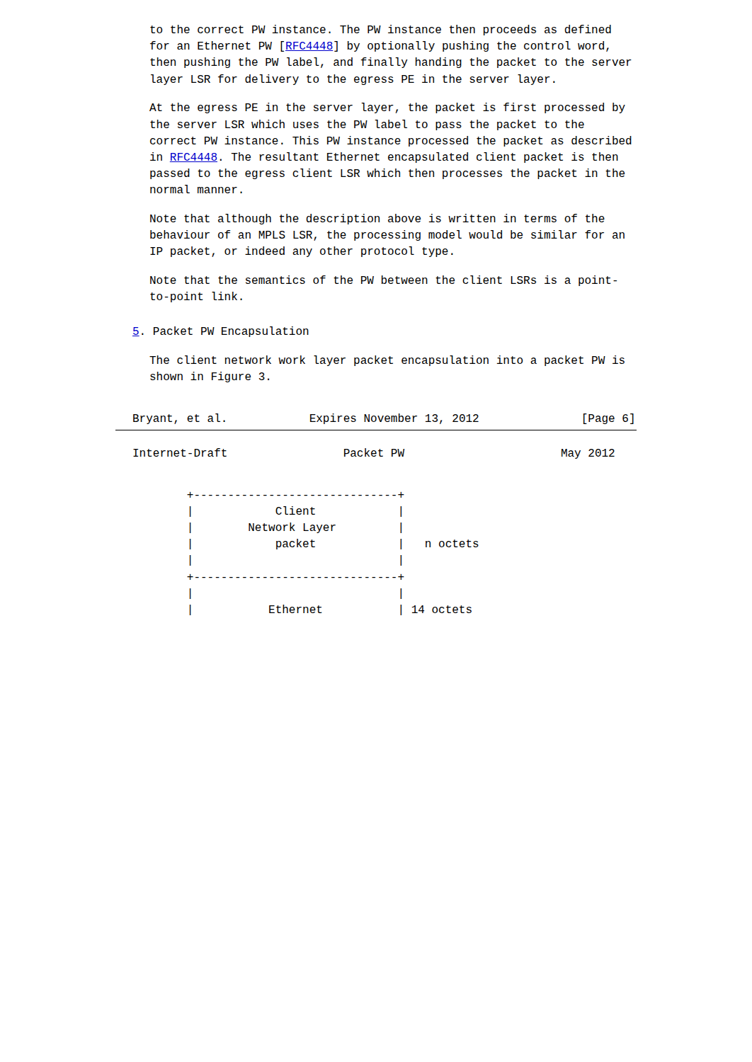to the correct PW instance. The PW instance then proceeds as defined for an Ethernet PW [RFC4448] by optionally pushing the control word, then pushing the PW label, and finally handing the packet to the server layer LSR for delivery to the egress PE in the server layer.
At the egress PE in the server layer, the packet is first processed by the server LSR which uses the PW label to pass the packet to the correct PW instance. This PW instance processed the packet as described in RFC4448. The resultant Ethernet encapsulated client packet is then passed to the egress client LSR which then processes the packet in the normal manner.
Note that although the description above is written in terms of the behaviour of an MPLS LSR, the processing model would be similar for an IP packet, or indeed any other protocol type.
Note that the semantics of the PW between the client LSRs is a point- to-point link.
5. Packet PW Encapsulation
The client network work layer packet encapsulation into a packet PW is shown in Figure 3.
Bryant, et al.            Expires November 13, 2012               [Page 6]
Internet-Draft                 Packet PW                       May 2012
   +------------------------------+
   |            Client            |
   |        Network Layer         |
   |            packet            |   n octets
   |                              |
   +------------------------------+
   |                              |
   |           Ethernet           | 14 octets